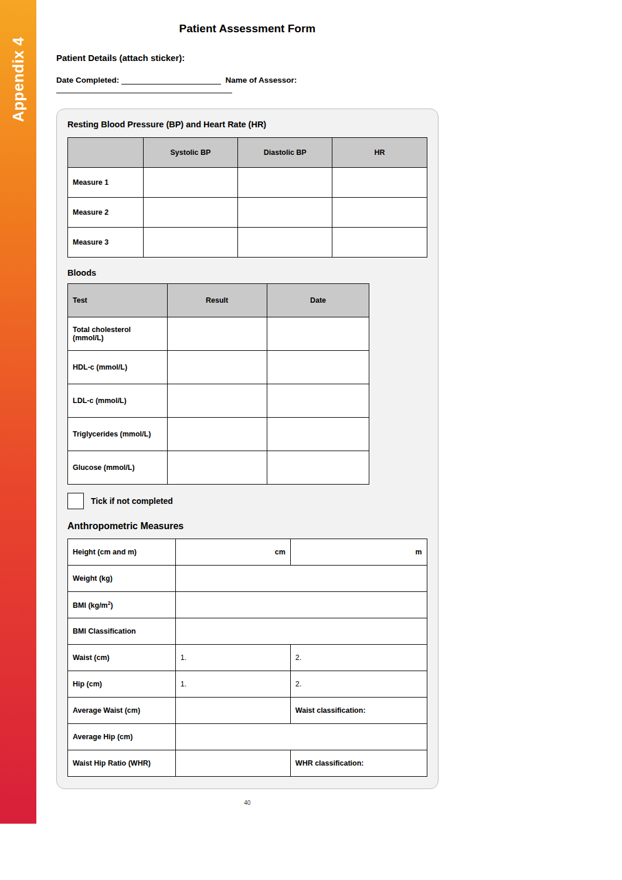Appendix 4
Patient Assessment Form
Patient Details (attach sticker):
Date Completed: Name of Assessor:
Resting Blood Pressure (BP) and Heart Rate (HR)
| | Systolic BP | Diastolic BP | HR |
| --- | --- | --- | --- |
| Measure 1 | | | |
| Measure 2 | | | |
| Measure 3 | | | |
Bloods
| Test | Result | Date |
| --- | --- | --- |
| Total cholesterol (mmol/L) | | |
| HDL-c (mmol/L) | | |
| LDL-c (mmol/L) | | |
| Triglycerides (mmol/L) | | |
| Glucose (mmol/L) | | |
Tick if not completed
Anthropometric Measures
| Height (cm and m) | cm | m |
| Weight (kg) | |
| BMI (kg/m 2 ) | |
| BMI Classification | |
| Waist (cm) | 1. | 2. |
| Hip (cm) | 1. | 2. |
| Average Waist (cm) | | Waist classification: |
| Average Hip (cm) | |
| Waist Hip Ratio (WHR) | | WHR classification: |
40